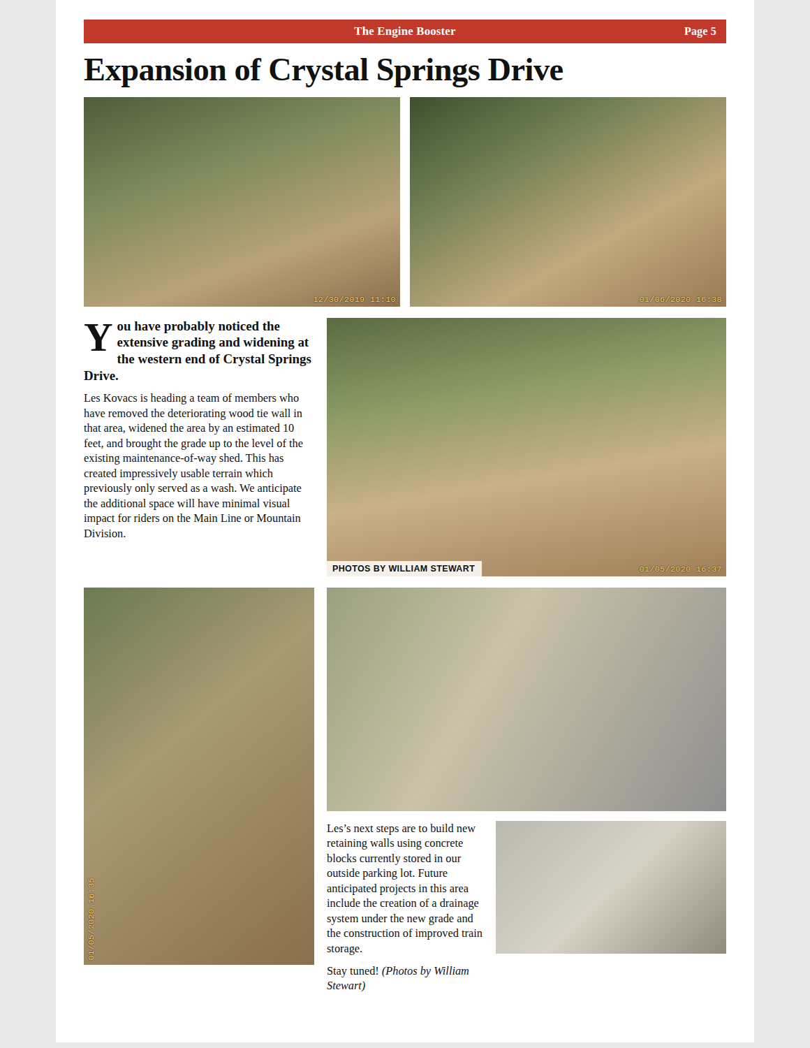The Engine Booster Page 5
Expansion of Crystal Springs Drive
12/30/2019 11:10
01/06/2020 16:38
You have probably noticed the extensive grading and widening at the western end of Crystal Springs Drive.
Les Kovacs is heading a team of members who have removed the deteriorating wood tie wall in that area, widened the area by an estimated 10 feet, and brought the grade up to the level of the existing maintenance-of-way shed. This has created impressively usable terrain which previously only served as a wash. We anticipate the additional space will have minimal visual impact for riders on the Main Line or Mountain Division.
PHOTOS BY WILLIAM STEWART 01/05/2020 16:37
01/05/2020 16:35
Les’s next steps are to build new retaining walls using concrete blocks currently stored in our outside parking lot. Future anticipated projects in this area include the creation of a drainage system under the new grade and the construction of improved train storage.
Stay tuned! (Photos by William Stewart)